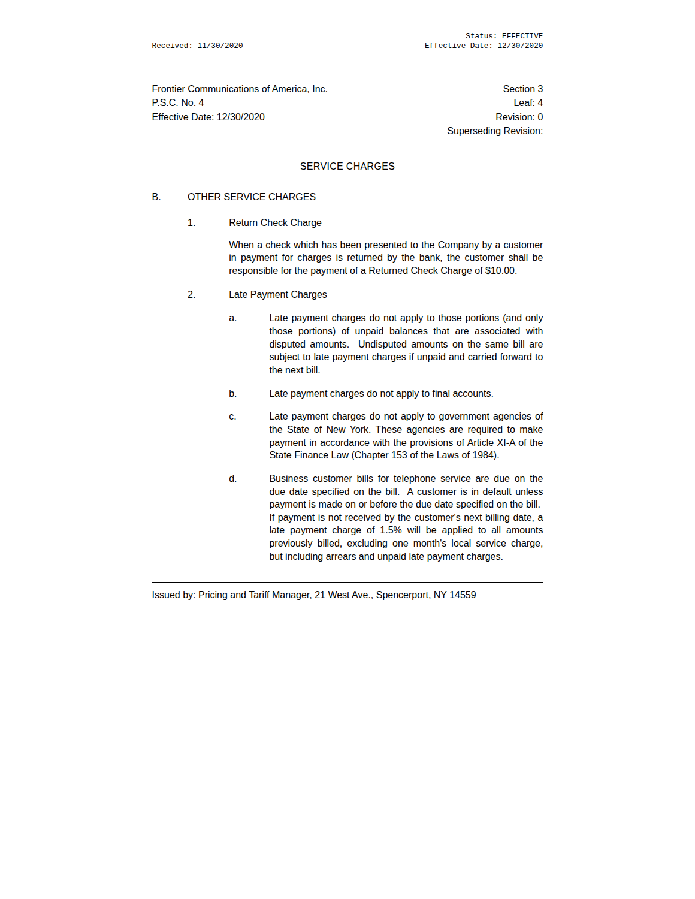Status: EFFECTIVE
Received: 11/30/2020 Effective Date: 12/30/2020
Frontier Communications of America, Inc.
P.S.C. No. 4
Effective Date: 12/30/2020
Section 3
Leaf: 4
Revision: 0
Superseding Revision:
SERVICE CHARGES
B.
OTHER SERVICE CHARGES
1.
Return Check Charge
When a check which has been presented to the Company by a customer in payment for charges is returned by the bank, the customer shall be responsible for the payment of a Returned Check Charge of $10.00.
2.
Late Payment Charges
a.
Late payment charges do not apply to those portions (and only those portions) of unpaid balances that are associated with disputed amounts. Undisputed amounts on the same bill are subject to late payment charges if unpaid and carried forward to the next bill.
b.
Late payment charges do not apply to final accounts.
c.
Late payment charges do not apply to government agencies of the State of New York. These agencies are required to make payment in accordance with the provisions of Article XI-A of the State Finance Law (Chapter 153 of the Laws of 1984).
d.
Business customer bills for telephone service are due on the due date specified on the bill. A customer is in default unless payment is made on or before the due date specified on the bill. If payment is not received by the customer's next billing date, a late payment charge of 1.5% will be applied to all amounts previously billed, excluding one month's local service charge, but including arrears and unpaid late payment charges.
Issued by: Pricing and Tariff Manager, 21 West Ave., Spencerport, NY 14559